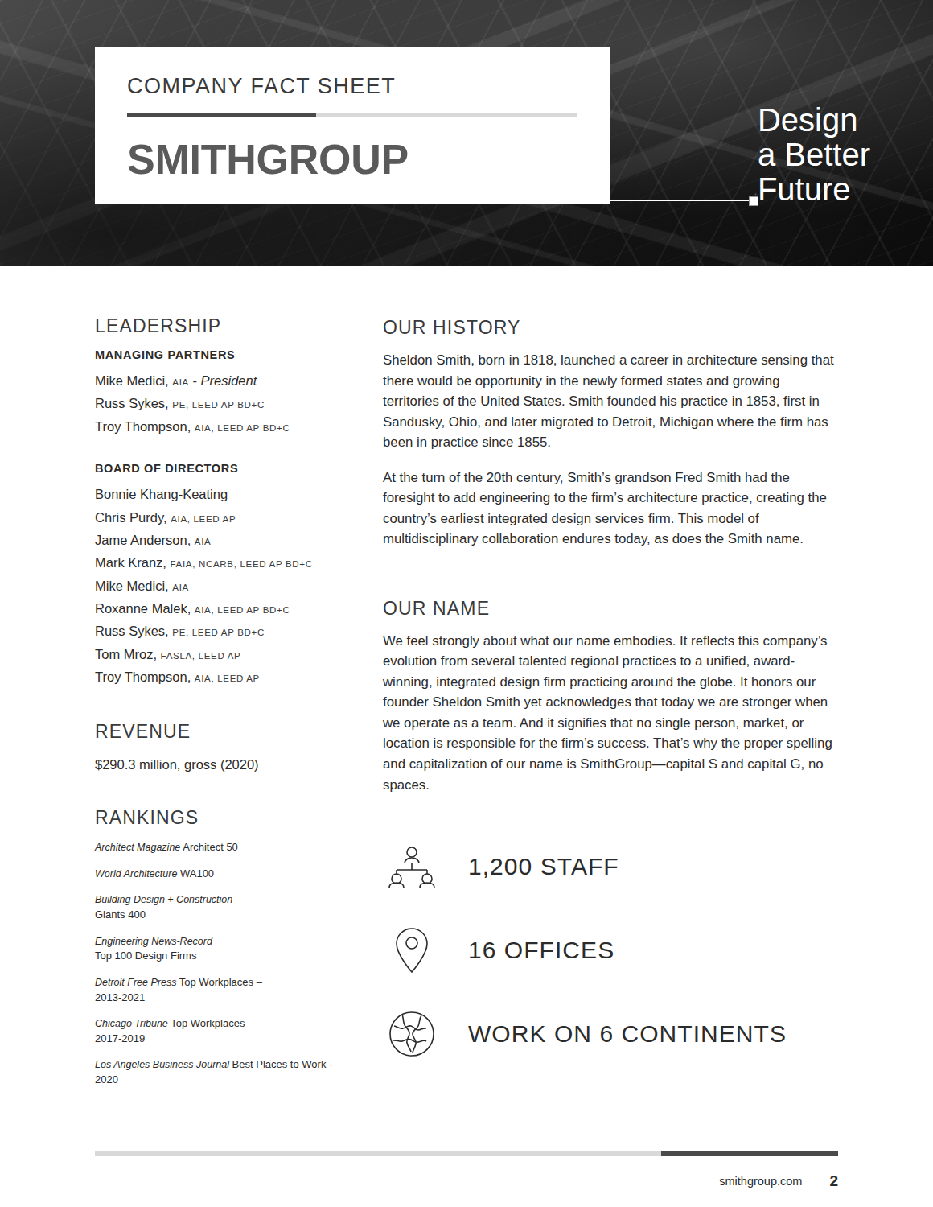Company Fact Sheet
SMITHGROUP
Design
a Better
Future
Leadership
Managing Partners
Mike Medici, AIA - President
Russ Sykes, PE, LEED AP BD+C
Troy Thompson, AIA, LEED AP BD+C
Board of Directors
Bonnie Khang-Keating
Chris Purdy, AIA, LEED AP
Jame Anderson, AIA
Mark Kranz, FAIA, NCARB, LEED AP BD+C
Mike Medici, AIA
Roxanne Malek, AIA, LEED AP BD+C
Russ Sykes, PE, LEED AP BD+C
Tom Mroz, FASLA, LEED AP
Troy Thompson, AIA, LEED AP
Revenue
$290.3 million, gross (2020)
Rankings
Architect Magazine Architect 50
World Architecture WA100
Building Design + Construction
Giants 400
Engineering News-Record
Top 100 Design Firms
Detroit Free Press Top Workplaces –
2013-2021
Chicago Tribune Top Workplaces –
2017-2019
Los Angeles Business Journal Best Places to Work - 2020
Our History
Sheldon Smith, born in 1818, launched a career in architecture sensing that there would be opportunity in the newly formed states and growing territories of the United States. Smith founded his practice in 1853, first in Sandusky, Ohio, and later migrated to Detroit, Michigan where the firm has been in practice since 1855.
At the turn of the 20th century, Smith’s grandson Fred Smith had the foresight to add engineering to the firm’s architecture practice, creating the country’s earliest integrated design services firm. This model of multidisciplinary collaboration endures today, as does the Smith name.
Our Name
We feel strongly about what our name embodies. It reflects this company’s evolution from several talented regional practices to a unified, award-winning, integrated design firm practicing around the globe. It honors our founder Sheldon Smith yet acknowledges that today we are stronger when we operate as a team. And it signifies that no single person, market, or location is responsible for the firm’s success. That’s why the proper spelling and capitalization of our name is SmithGroup—capital S and capital G, no spaces.
1,200 Staff
16 Offices
Work on 6 Continents
smithgroup.com
2